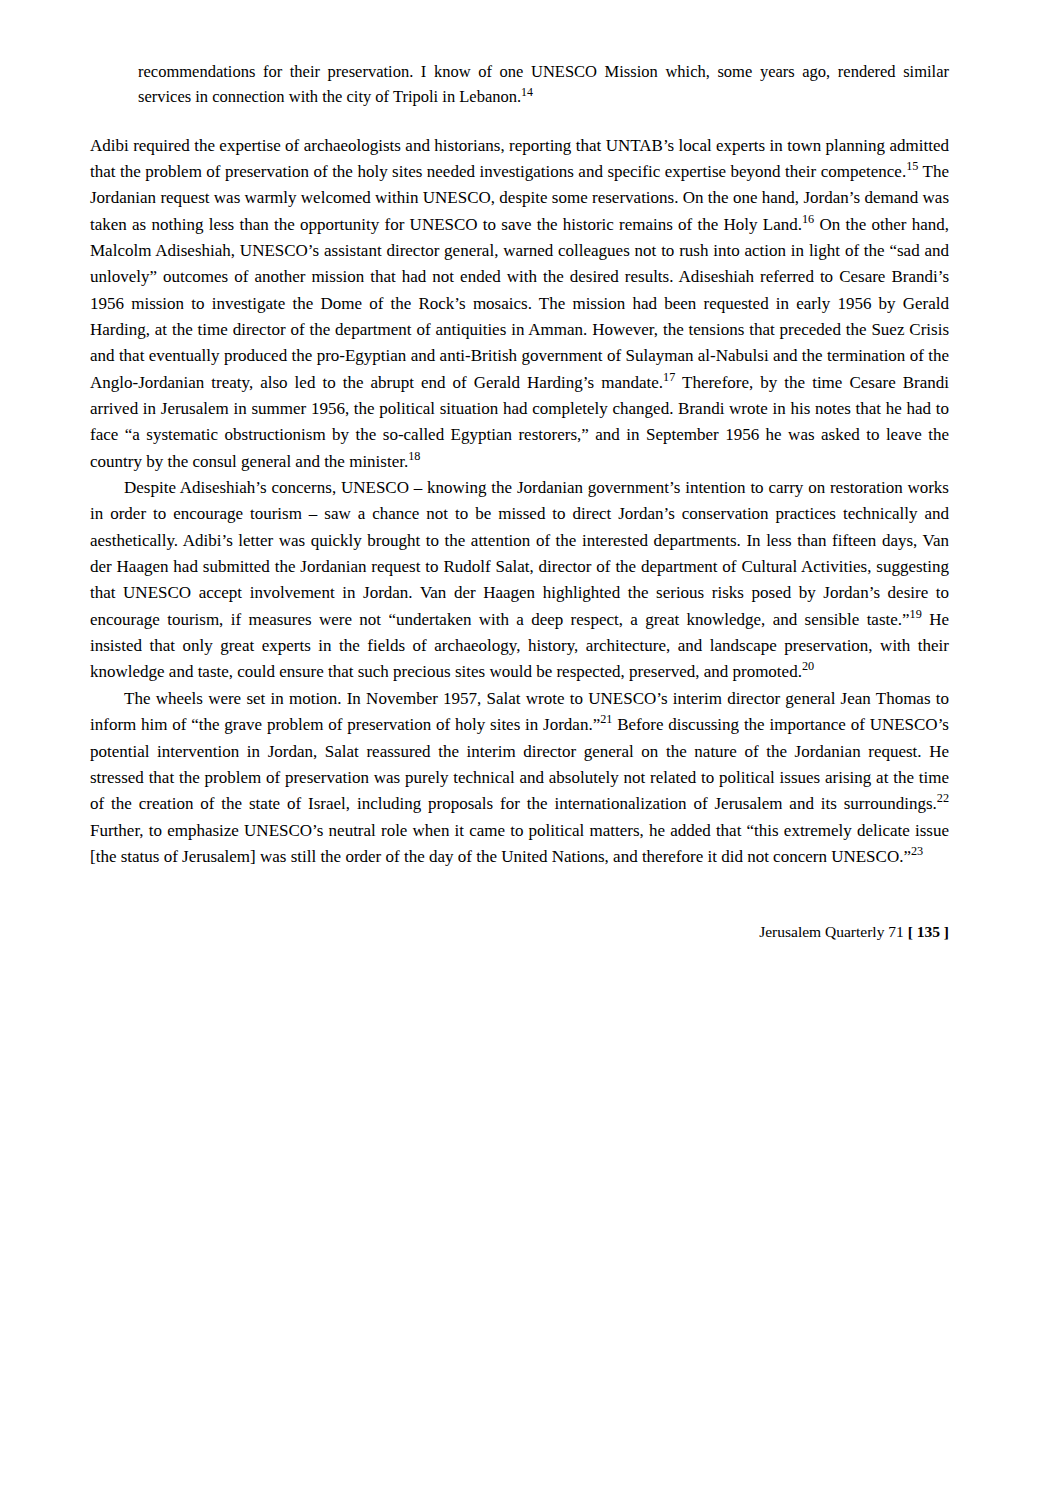recommendations for their preservation. I know of one UNESCO Mission which, some years ago, rendered similar services in connection with the city of Tripoli in Lebanon.14
Adibi required the expertise of archaeologists and historians, reporting that UNTAB’s local experts in town planning admitted that the problem of preservation of the holy sites needed investigations and specific expertise beyond their competence.15 The Jordanian request was warmly welcomed within UNESCO, despite some reservations. On the one hand, Jordan’s demand was taken as nothing less than the opportunity for UNESCO to save the historic remains of the Holy Land.16 On the other hand, Malcolm Adiseshiah, UNESCO’s assistant director general, warned colleagues not to rush into action in light of the “sad and unlovely” outcomes of another mission that had not ended with the desired results. Adiseshiah referred to Cesare Brandi’s 1956 mission to investigate the Dome of the Rock’s mosaics. The mission had been requested in early 1956 by Gerald Harding, at the time director of the department of antiquities in Amman. However, the tensions that preceded the Suez Crisis and that eventually produced the pro-Egyptian and anti-British government of Sulayman al-Nabulsi and the termination of the Anglo-Jordanian treaty, also led to the abrupt end of Gerald Harding’s mandate.17 Therefore, by the time Cesare Brandi arrived in Jerusalem in summer 1956, the political situation had completely changed. Brandi wrote in his notes that he had to face “a systematic obstructionism by the so-called Egyptian restorers,” and in September 1956 he was asked to leave the country by the consul general and the minister.18
Despite Adiseshiah’s concerns, UNESCO – knowing the Jordanian government’s intention to carry on restoration works in order to encourage tourism – saw a chance not to be missed to direct Jordan’s conservation practices technically and aesthetically. Adibi’s letter was quickly brought to the attention of the interested departments. In less than fifteen days, Van der Haagen had submitted the Jordanian request to Rudolf Salat, director of the department of Cultural Activities, suggesting that UNESCO accept involvement in Jordan. Van der Haagen highlighted the serious risks posed by Jordan’s desire to encourage tourism, if measures were not “undertaken with a deep respect, a great knowledge, and sensible taste.”19 He insisted that only great experts in the fields of archaeology, history, architecture, and landscape preservation, with their knowledge and taste, could ensure that such precious sites would be respected, preserved, and promoted.20
The wheels were set in motion. In November 1957, Salat wrote to UNESCO’s interim director general Jean Thomas to inform him of “the grave problem of preservation of holy sites in Jordan.”21 Before discussing the importance of UNESCO’s potential intervention in Jordan, Salat reassured the interim director general on the nature of the Jordanian request. He stressed that the problem of preservation was purely technical and absolutely not related to political issues arising at the time of the creation of the state of Israel, including proposals for the internationalization of Jerusalem and its surroundings.22 Further, to emphasize UNESCO’s neutral role when it came to political matters, he added that “this extremely delicate issue [the status of Jerusalem] was still the order of the day of the United Nations, and therefore it did not concern UNESCO.”23
Jerusalem Quarterly 71 [ 135 ]